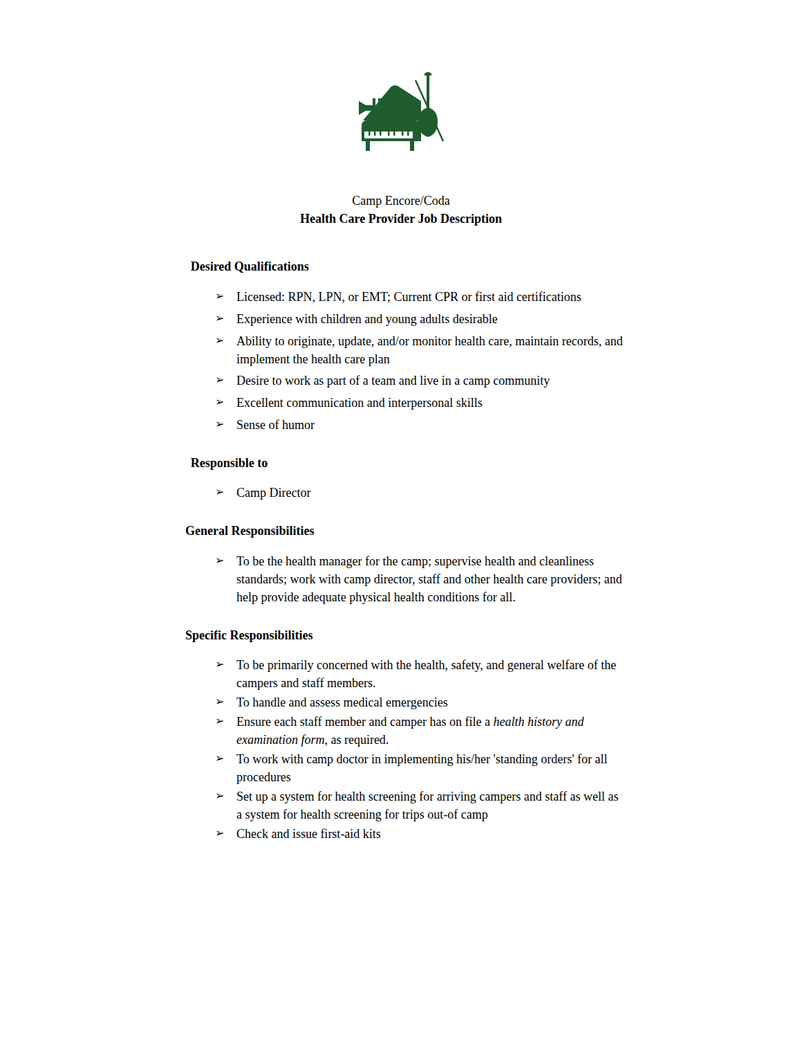Camp Encore/Coda
Health Care Provider Job Description
Desired Qualifications
Licensed: RPN, LPN, or EMT; Current CPR or first aid certifications
Experience with children and young adults desirable
Ability to originate, update, and/or monitor health care, maintain records, and implement the health care plan
Desire to work as part of a team and live in a camp community
Excellent communication and interpersonal skills
Sense of humor
Responsible to
Camp Director
General Responsibilities
To be the health manager for the camp; supervise health and cleanliness standards; work with camp director, staff and other health care providers; and help provide adequate physical health conditions for all.
Specific Responsibilities
To be primarily concerned with the health, safety, and general welfare of the campers and staff members.
To handle and assess medical emergencies
Ensure each staff member and camper has on file a health history and examination form, as required.
To work with camp doctor in implementing his/her 'standing orders' for all procedures
Set up a system for health screening for arriving campers and staff as well as a system for health screening for trips out-of camp
Check and issue first-aid kits